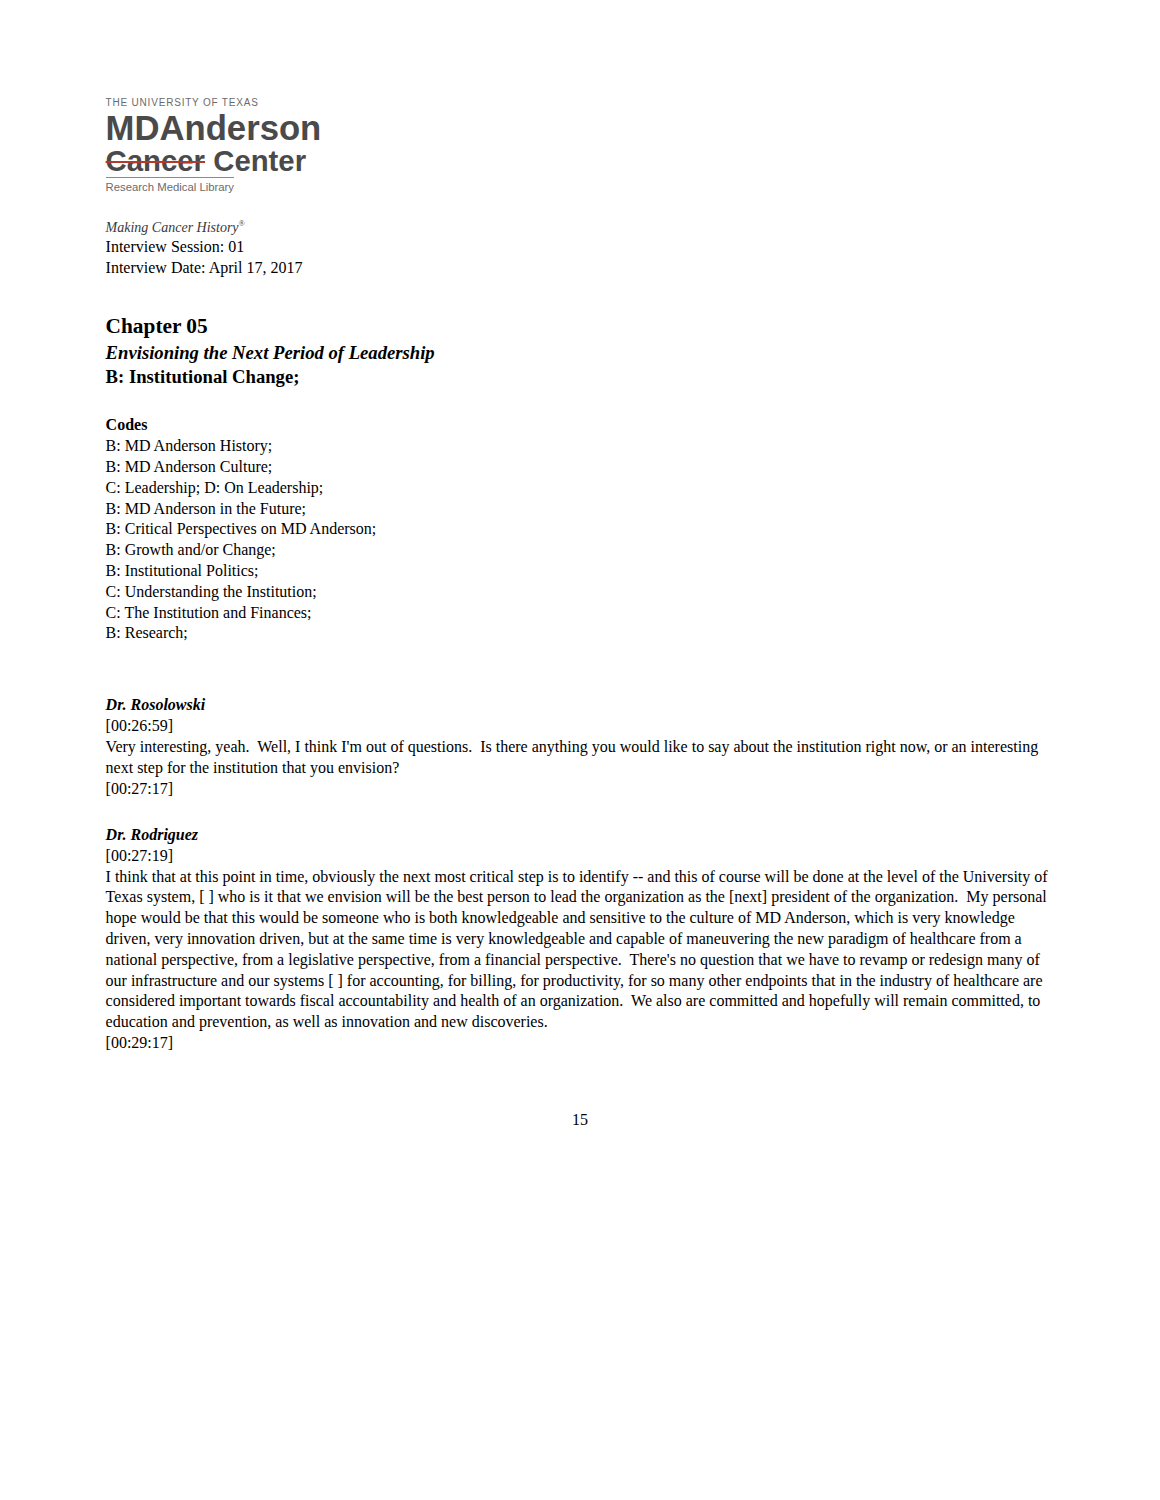THE UNIVERSITY OF TEXAS
MDAnderson
Cancer Center
Research Medical Library
Making Cancer History®
Interview Session: 01
Interview Date: April 17, 2017
Chapter 05
Envisioning the Next Period of Leadership
B: Institutional Change;
Codes
B: MD Anderson History;
B: MD Anderson Culture;
C: Leadership; D: On Leadership;
B: MD Anderson in the Future;
B: Critical Perspectives on MD Anderson;
B: Growth and/or Change;
B: Institutional Politics;
C: Understanding the Institution;
C: The Institution and Finances;
B: Research;
Dr. Rosolowski
[00:26:59]
Very interesting, yeah. Well, I think I'm out of questions. Is there anything you would like to say about the institution right now, or an interesting next step for the institution that you envision?
[00:27:17]
Dr. Rodriguez
[00:27:19]
I think that at this point in time, obviously the next most critical step is to identify -- and this of course will be done at the level of the University of Texas system, [ ] who is it that we envision will be the best person to lead the organization as the [next] president of the organization. My personal hope would be that this would be someone who is both knowledgeable and sensitive to the culture of MD Anderson, which is very knowledge driven, very innovation driven, but at the same time is very knowledgeable and capable of maneuvering the new paradigm of healthcare from a national perspective, from a legislative perspective, from a financial perspective. There's no question that we have to revamp or redesign many of our infrastructure and our systems [ ] for accounting, for billing, for productivity, for so many other endpoints that in the industry of healthcare are considered important towards fiscal accountability and health of an organization. We also are committed and hopefully will remain committed, to education and prevention, as well as innovation and new discoveries.
[00:29:17]
15